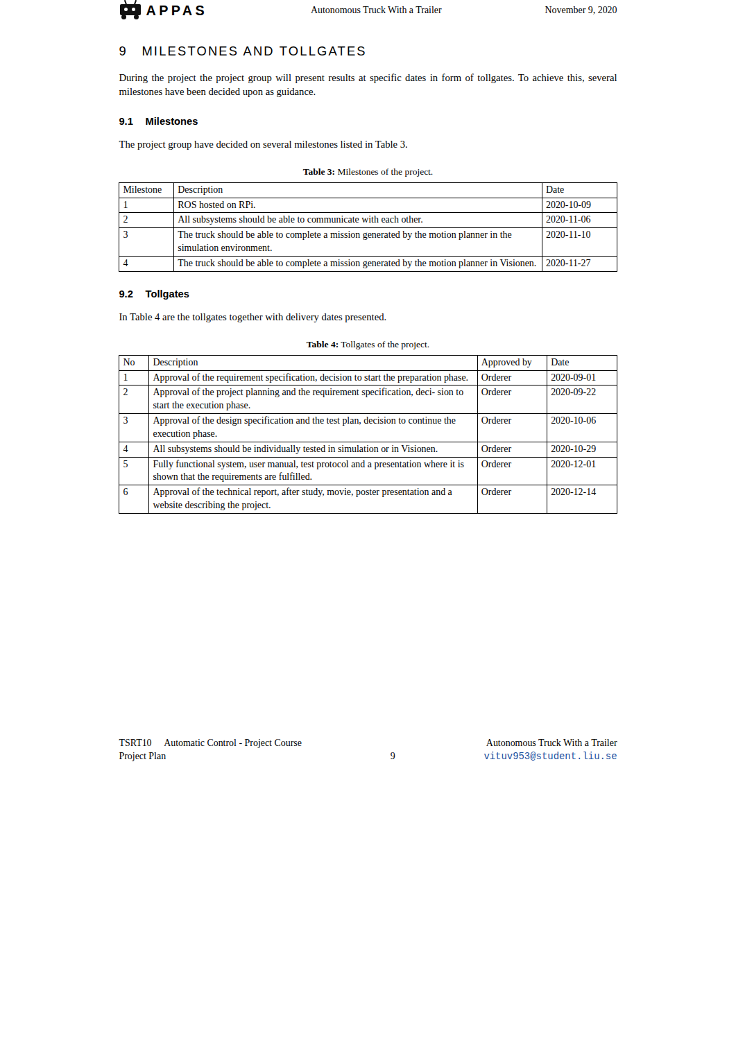APPAS
Autonomous Truck With a Trailer
November 9, 2020
9 MILESTONES AND TOLLGATES
During the project the project group will present results at specific dates in form of tollgates. To achieve this, several milestones have been decided upon as guidance.
9.1 Milestones
The project group have decided on several milestones listed in Table 3.
Table 3: Milestones of the project.
| Milestone | Description | Date |
| 1 | ROS hosted on RPi. | 2020-10-09 |
| 2 | All subsystems should be able to communicate with each other. | 2020-11-06 |
| 3 | The truck should be able to complete a mission generated by the motion planner in the simulation environment. | 2020-11-10 |
| 4 | The truck should be able to complete a mission generated by the motion planner in Visionen. | 2020-11-27 |
9.2 Tollgates
In Table 4 are the tollgates together with delivery dates presented.
Table 4: Tollgates of the project.
| No | Description | Approved by | Date |
| 1 | Approval of the requirement specification, decision to start the preparation phase. | Orderer | 2020-09-01 |
| 2 | Approval of the project planning and the requirement specification, deci- sion to start the execution phase. | Orderer | 2020-09-22 |
| 3 | Approval of the design specification and the test plan, decision to continue the execution phase. | Orderer | 2020-10-06 |
| 4 | All subsystems should be individually tested in simulation or in Visionen. | Orderer | 2020-10-29 |
| 5 | Fully functional system, user manual, test protocol and a presentation where it is shown that the requirements are fulfilled. | Orderer | 2020-12-01 |
| 6 | Approval of the technical report, after study, movie, poster presentation and a website describing the project. | Orderer | 2020-12-14 |
TSRT10 Automatic Control - Project Course
Project Plan
9
Autonomous Truck With a Trailer
vituv953@student.liu.se